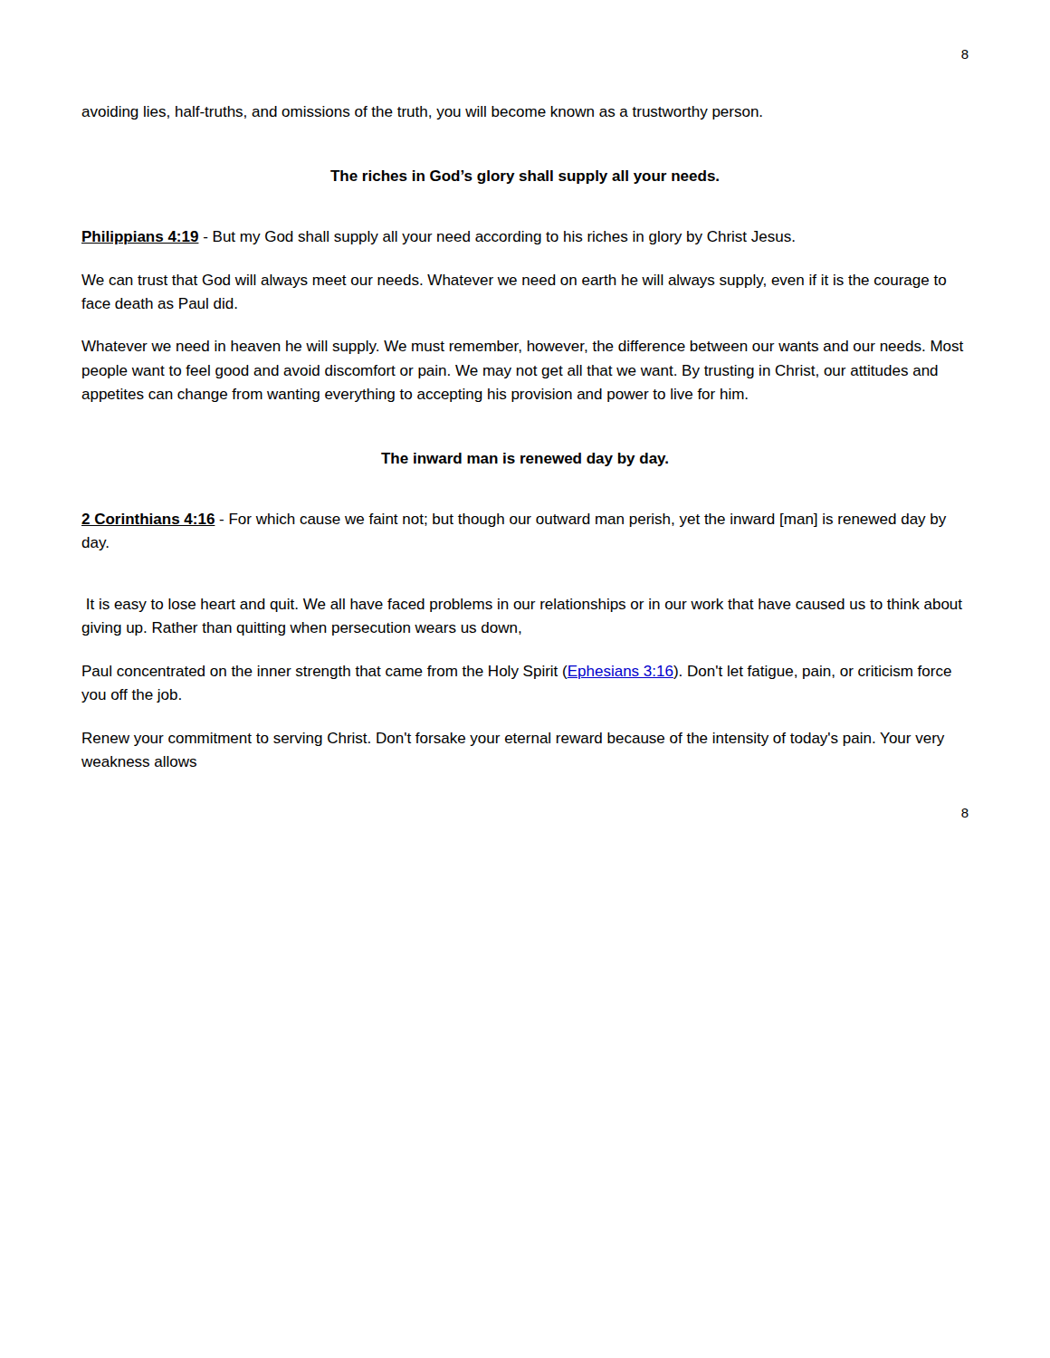8
avoiding lies, half-truths, and omissions of the truth, you will become known as a trustworthy person.
The riches in God’s glory shall supply all your needs.
Philippians 4:19 - But my God shall supply all your need according to his riches in glory by Christ Jesus.
We can trust that God will always meet our needs. Whatever we need on earth he will always supply, even if it is the courage to face death as Paul did.
Whatever we need in heaven he will supply. We must remember, however, the difference between our wants and our needs. Most people want to feel good and avoid discomfort or pain. We may not get all that we want. By trusting in Christ, our attitudes and appetites can change from wanting everything to accepting his provision and power to live for him.
The inward man is renewed day by day.
2 Corinthians 4:16 - For which cause we faint not; but though our outward man perish, yet the inward [man] is renewed day by day.
It is easy to lose heart and quit. We all have faced problems in our relationships or in our work that have caused us to think about giving up. Rather than quitting when persecution wears us down,
Paul concentrated on the inner strength that came from the Holy Spirit (Ephesians 3:16). Don't let fatigue, pain, or criticism force you off the job.
Renew your commitment to serving Christ. Don't forsake your eternal reward because of the intensity of today's pain. Your very weakness allows
8